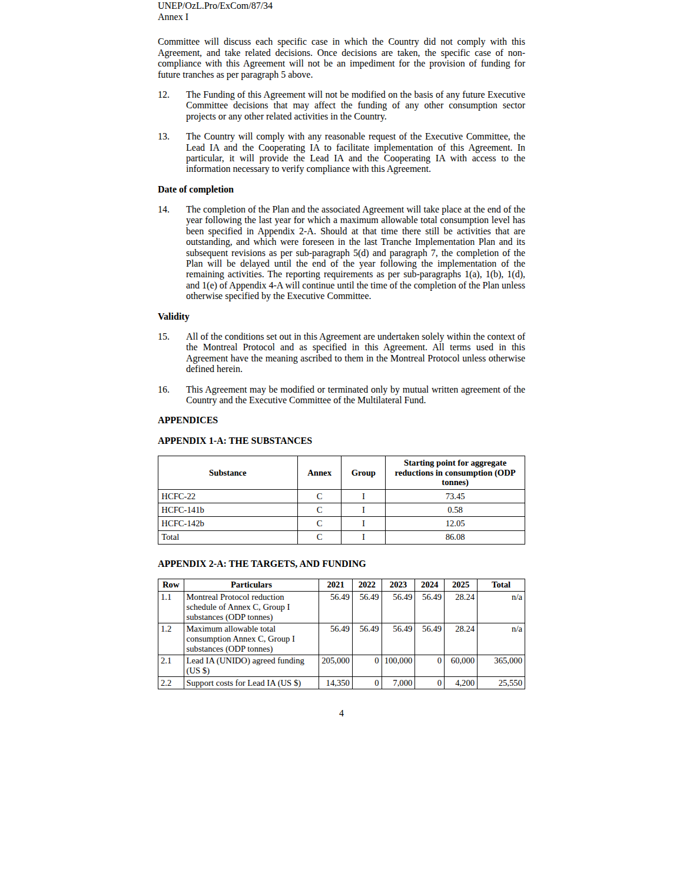UNEP/OzL.Pro/ExCom/87/34
Annex I
Committee will discuss each specific case in which the Country did not comply with this Agreement, and take related decisions. Once decisions are taken, the specific case of non-compliance with this Agreement will not be an impediment for the provision of funding for future tranches as per paragraph 5 above.
12.
The Funding of this Agreement will not be modified on the basis of any future Executive Committee decisions that may affect the funding of any other consumption sector projects or any other related activities in the Country.
13.
The Country will comply with any reasonable request of the Executive Committee, the Lead IA and the Cooperating IA to facilitate implementation of this Agreement. In particular, it will provide the Lead IA and the Cooperating IA with access to the information necessary to verify compliance with this Agreement.
Date of completion
14.
The completion of the Plan and the associated Agreement will take place at the end of the year following the last year for which a maximum allowable total consumption level has been specified in Appendix 2-A. Should at that time there still be activities that are outstanding, and which were foreseen in the last Tranche Implementation Plan and its subsequent revisions as per sub-paragraph 5(d) and paragraph 7, the completion of the Plan will be delayed until the end of the year following the implementation of the remaining activities. The reporting requirements as per sub-paragraphs 1(a), 1(b), 1(d), and 1(e) of Appendix 4-A will continue until the time of the completion of the Plan unless otherwise specified by the Executive Committee.
Validity
15.
All of the conditions set out in this Agreement are undertaken solely within the context of the Montreal Protocol and as specified in this Agreement. All terms used in this Agreement have the meaning ascribed to them in the Montreal Protocol unless otherwise defined herein.
16.
This Agreement may be modified or terminated only by mutual written agreement of the Country and the Executive Committee of the Multilateral Fund.
APPENDICES
APPENDIX 1-A: THE SUBSTANCES
| Substance | Annex | Group | Starting point for aggregate reductions in consumption (ODP tonnes) |
| --- | --- | --- | --- |
| HCFC-22 | C | I | 73.45 |
| HCFC-141b | C | I | 0.58 |
| HCFC-142b | C | I | 12.05 |
| Total | C | I | 86.08 |
APPENDIX 2-A: THE TARGETS, AND FUNDING
| Row | Particulars | 2021 | 2022 | 2023 | 2024 | 2025 | Total |
| --- | --- | --- | --- | --- | --- | --- | --- |
| 1.1 | Montreal Protocol reduction schedule of Annex C, Group I substances (ODP tonnes) | 56.49 | 56.49 | 56.49 | 56.49 | 28.24 | n/a |
| 1.2 | Maximum allowable total consumption Annex C, Group I substances (ODP tonnes) | 56.49 | 56.49 | 56.49 | 56.49 | 28.24 | n/a |
| 2.1 | Lead IA (UNIDO) agreed funding (US $) | 205,000 | 0 | 100,000 | 0 | 60,000 | 365,000 |
| 2.2 | Support costs for Lead IA (US $) | 14,350 | 0 | 7,000 | 0 | 4,200 | 25,550 |
4